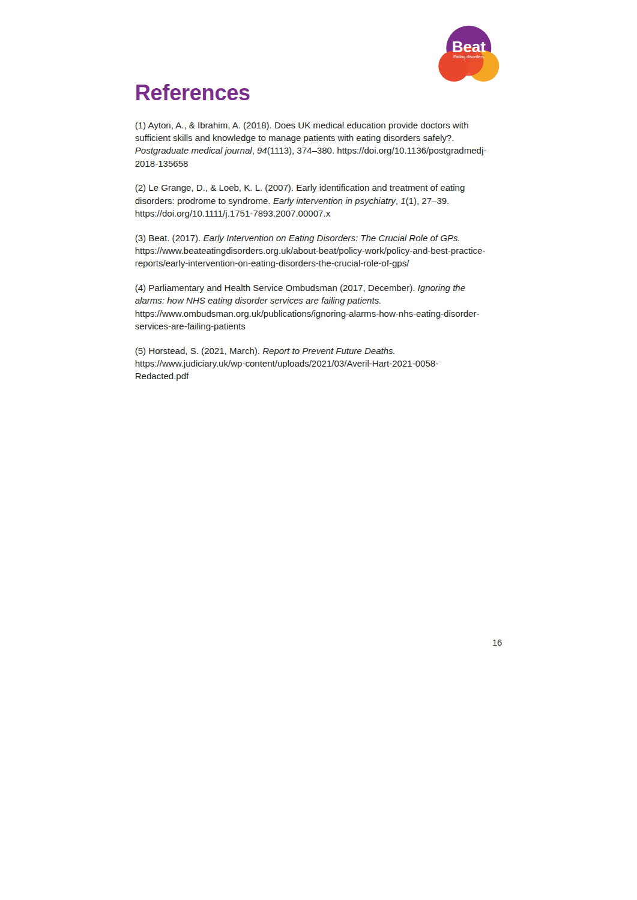Beat Eating disorders
References
(1) Ayton, A., & Ibrahim, A. (2018). Does UK medical education provide doctors with sufficient skills and knowledge to manage patients with eating disorders safely?. Postgraduate medical journal, 94(1113), 374–380. https://doi.org/10.1136/postgradmedj-2018-135658
(2) Le Grange, D., & Loeb, K. L. (2007). Early identification and treatment of eating disorders: prodrome to syndrome. Early intervention in psychiatry, 1(1), 27–39. https://doi.org/10.1111/j.1751-7893.2007.00007.x
(3) Beat. (2017). Early Intervention on Eating Disorders: The Crucial Role of GPs. https://www.beateatingdisorders.org.uk/about-beat/policy-work/policy-and-best-practice-reports/early-intervention-on-eating-disorders-the-crucial-role-of-gps/
(4) Parliamentary and Health Service Ombudsman (2017, December). Ignoring the alarms: how NHS eating disorder services are failing patients.
https://www.ombudsman.org.uk/publications/ignoring-alarms-how-nhs-eating-disorder-services-are-failing-patients
(5) Horstead, S. (2021, March). Report to Prevent Future Deaths.
https://www.judiciary.uk/wp-content/uploads/2021/03/Averil-Hart-2021-0058-Redacted.pdf
16